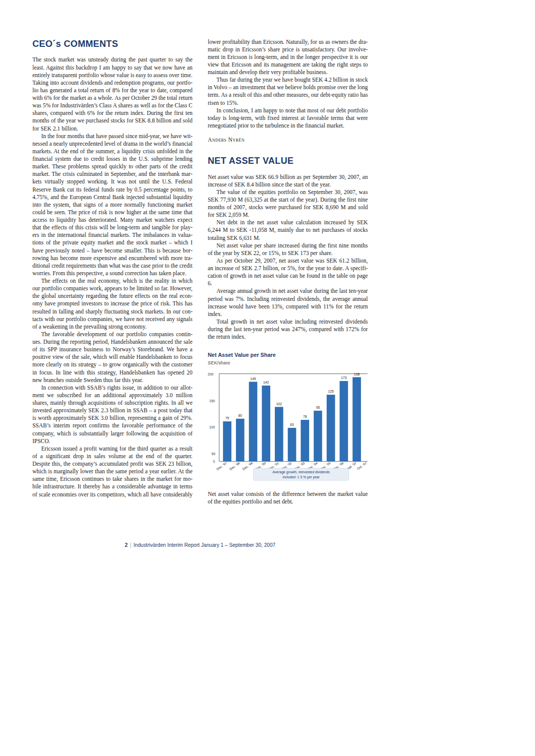CEO´s COMMENTS
The stock market was unsteady during the past quarter to say the least. Against this backdrop I am happy to say that we now have an entirely transparent portfolio whose value is easy to assess over time. Taking into account dividends and redemption programs, our portfolio has generated a total return of 8% for the year to date, compared with 6% for the market as a whole. As per October 29 the total return was 5% for Industrivärden’s Class A shares as well as for the Class C shares, compared with 6% for the return index. During the first ten months of the year we purchased stocks for SEK 8.8 billion and sold for SEK 2.1 billion.
In the four months that have passed since mid-year, we have witnessed a nearly unprecedented level of drama in the world’s financial markets. At the end of the summer, a liquidity crisis unfolded in the financial system due to credit losses in the U.S. subprime lending market. These problems spread quickly to other parts of the credit market. The crisis culminated in September, and the interbank markets virtually stopped working. It was not until the U.S. Federal Reserve Bank cut its federal funds rate by 0.5 percentage points, to 4.75%, and the European Central Bank injected substantial liquidity into the system, that signs of a more normally functioning market could be seen. The price of risk is now higher at the same time that access to liquidity has deteriorated. Many market watchers expect that the effects of this crisis will be long-term and tangible for players in the international financial markets. The imbalances in valuations of the private equity market and the stock market – which I have previously noted – have become smaller. This is because borrowing has become more expensive and encumbered with more traditional credit requirements than what was the case prior to the credit worries. From this perspective, a sound correction has taken place.
The effects on the real economy, which is the reality in which our portfolio companies work, appears to be limited so far. However, the global uncertainty regarding the future effects on the real economy have prompted investors to increase the price of risk. This has resulted in falling and sharply fluctuating stock markets. In our contacts with our portfolio companies, we have not received any signals of a weakening in the prevailing strong economy.
The favorable development of our portfolio companies continues. During the reporting period, Handelsbanken announced the sale of its SPP insurance business to Norway’s Storebrand. We have a positive view of the sale, which will enable Handelsbanken to focus more clearly on its strategy – to grow organically with the customer in focus. In line with this strategy, Handelsbanken has opened 20 new branches outside Sweden thus far this year.
In connection with SSAB’s rights issue, in addition to our allotment we subscribed for an additional approximately 3.0 million shares, mainly through acquisitions of subscription rights. In all we invested approximately SEK 2.3 billion in SSAB – a post today that is worth approximately SEK 3.0 billion, representing a gain of 29%. SSAB’s interim report confirms the favorable performance of the company, which is substantially larger following the acquisition of IPSCO.
Ericsson issued a profit warning for the third quarter as a result of a significant drop in sales volume at the end of the quarter. Despite this, the company’s accumulated profit was SEK 23 billion, which is marginally lower than the same period a year earlier. At the same time, Ericsson continues to take shares in the market for mobile infrastructure. It thereby has a considerable advantage in terms of scale economies over its competitors, which all have considerably lower profitability than Ericsson. Naturally, for us as owners the dramatic drop in Ericsson’s share price is unsatisfactory. Our involvement in Ericsson is long-term, and in the longer perspective it is our view that Ericsson and its management are taking the right steps to maintain and develop their very profitable business.
Thus far during the year we have bought SEK 4.2 billion in stock in Volvo – an investment that we believe holds promise over the long term. As a result of this and other measures, our debt-equity ratio has risen to 15%.
In conclusion, I am happy to note that most of our debt portfolio today is long-term, with fixed interest at favorable terms that were renegotiated prior to the turbulence in the financial market.
Anders Nyrén
NET ASSET VALUE
Net asset value was SEK 66.9 billion as per September 30, 2007, an increase of SEK 8.4 billion since the start of the year.
The value of the equities portfolio on September 30, 2007, was SEK 77,930 M (63,325 at the start of the year). During the first nine months of 2007, stocks were purchased for SEK 8,690 M and sold for SEK 2,059 M.
Net debt in the net asset value calculation increased by SEK 6,244 M to SEK -11,058 M, mainly due to net purchases of stocks totaling SEK 6,631 M.
Net asset value per share increased during the first nine months of the year by SEK 22, or 15%, to SEK 173 per share.
As per October 29, 2007, net asset value was SEK 61.2 billion, an increase of SEK 2.7 billion, or 5%, for the year to date. A specification of growth in net asset value can be found in the table on page 6.
Average annual growth in net asset value during the last ten-year period was 7%. Including reinvested dividends, the average annual increase would have been 13%, compared with 11% for the return index.
Total growth in net asset value including reinvested dividends during the last ten-year period was 247%, compared with 172% for the return index.
Net Asset Value per Share
SEK/share
200 150 100 50 0 75 80 149 142 102 63 78 95 125 173 158 Dec. ’97 Dec. ’98 Dec. ’99 Dec. ’00 Dec. ’01 Dec. ’02 Dec. ’03 Dec. ’04 Dec. ’05 Dec. ’06 Sept. ’07 Oct. ’07 Average growth, reinvested dividends included: 1 3 % per year
Net asset value consists of the difference between the market value of the equities portfolio and net debt.
2|Industrivärden Interim Report January 1 – September 30, 2007